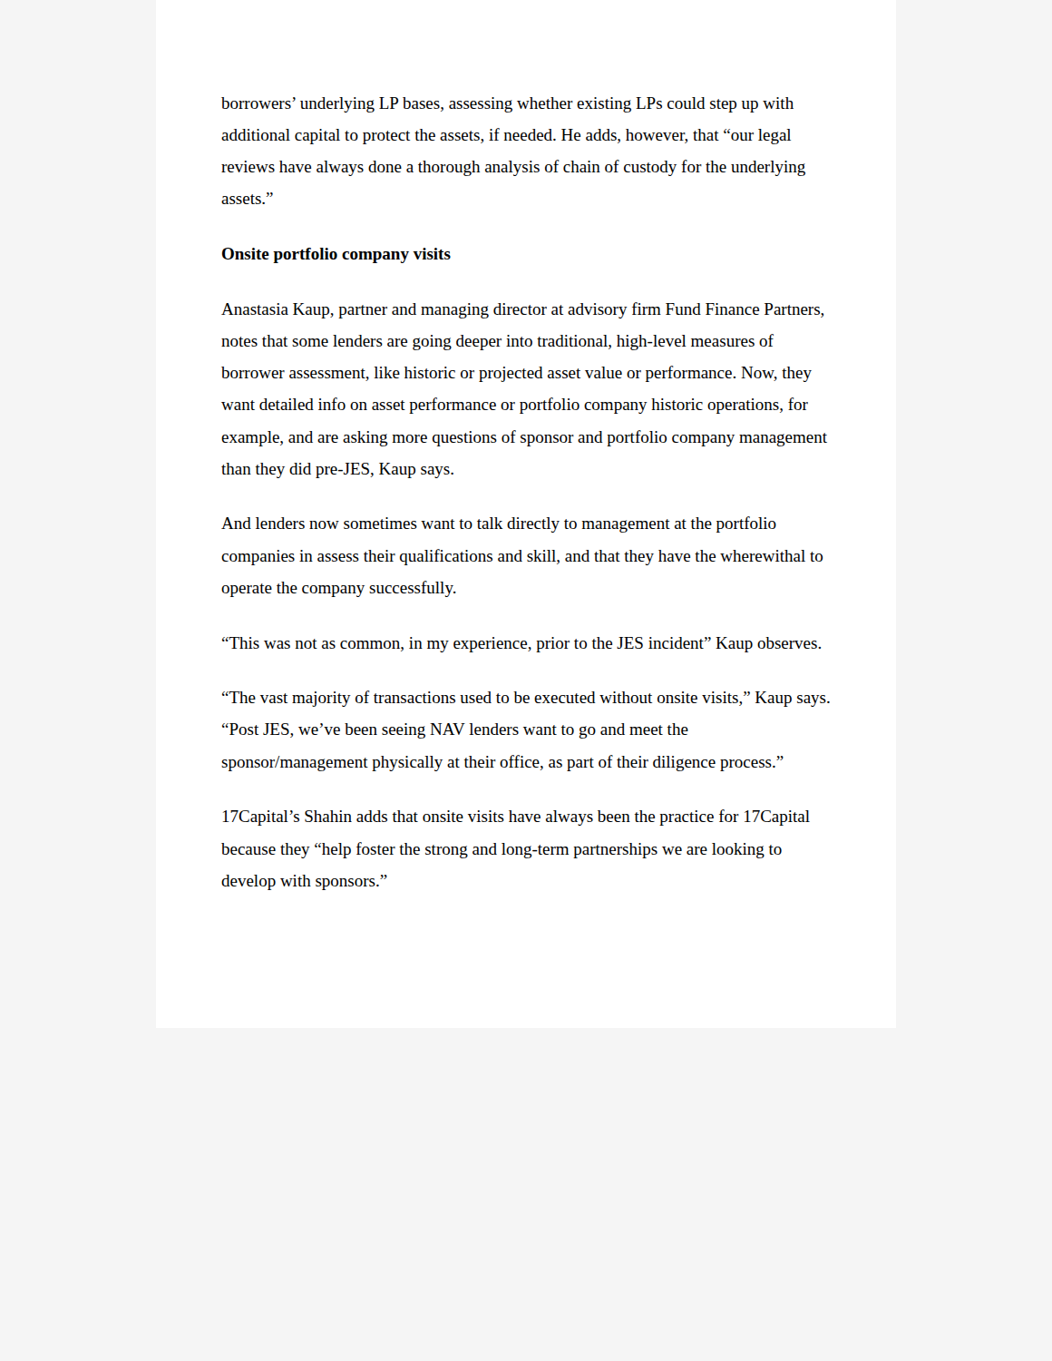borrowers’ underlying LP bases, assessing whether existing LPs could step up with additional capital to protect the assets, if needed. He adds, however, that “our legal reviews have always done a thorough analysis of chain of custody for the underlying assets.”
Onsite portfolio company visits
Anastasia Kaup, partner and managing director at advisory firm Fund Finance Partners, notes that some lenders are going deeper into traditional, high-level measures of borrower assessment, like historic or projected asset value or performance. Now, they want detailed info on asset performance or portfolio company historic operations, for example, and are asking more questions of sponsor and portfolio company management than they did pre-JES, Kaup says.
And lenders now sometimes want to talk directly to management at the portfolio companies in assess their qualifications and skill, and that they have the wherewithal to operate the company successfully.
“This was not as common, in my experience, prior to the JES incident” Kaup observes.
“The vast majority of transactions used to be executed without onsite visits,” Kaup says. “Post JES, we’ve been seeing NAV lenders want to go and meet the sponsor/management physically at their office, as part of their diligence process.”
17Capital’s Shahin adds that onsite visits have always been the practice for 17Capital because they “help foster the strong and long-term partnerships we are looking to develop with sponsors.”